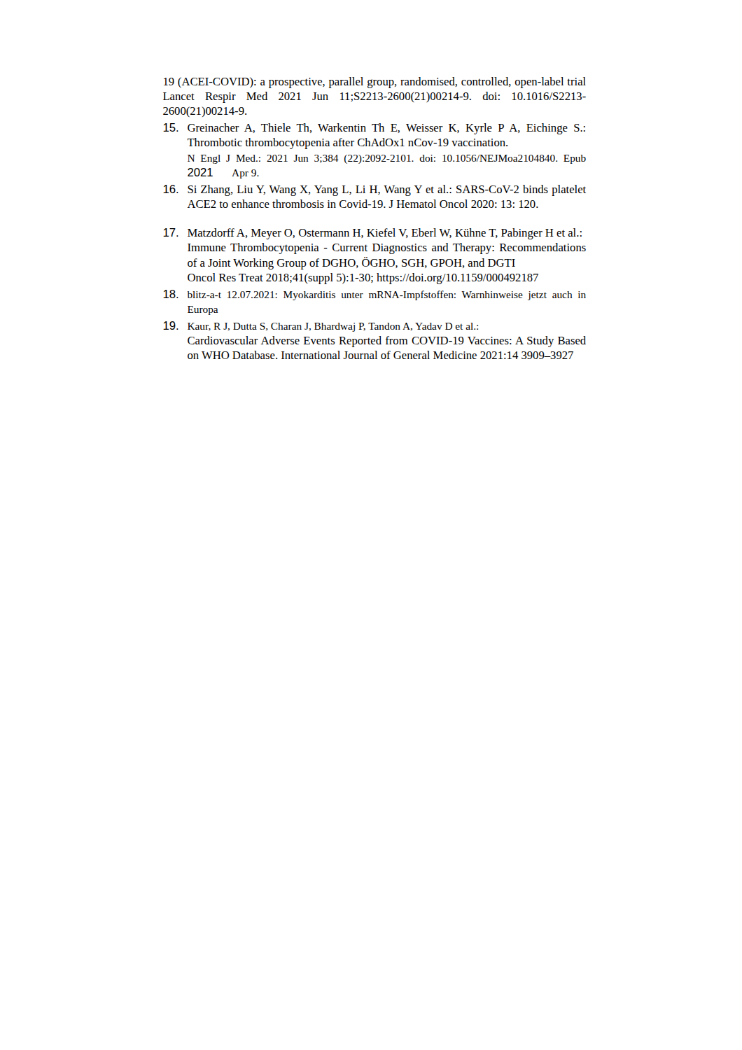19 (ACEI-COVID): a prospective, parallel group, randomised, controlled, open-label trial Lancet Respir Med 2021 Jun 11;S2213-2600(21)00214-9. doi: 10.1016/S2213-2600(21)00214-9.
15. Greinacher A, Thiele Th, Warkentin Th E, Weisser K, Kyrle P A, Eichinge S.: Thrombotic thrombocytopenia after ChAdOx1 nCov-19 vaccination.
N Engl J Med.: 2021 Jun 3;384 (22):2092-2101. doi: 10.1056/NEJMoa2104840. Epub 2021 Apr 9.
16. Si Zhang, Liu Y, Wang X, Yang L, Li H, Wang Y et al.: SARS-CoV-2 binds platelet ACE2 to enhance thrombosis in Covid-19. J Hematol Oncol 2020: 13: 120.
17. Matzdorff A, Meyer O, Ostermann H, Kiefel V, Eberl W, Kühne T, Pabinger H et al.:
Immune Thrombocytopenia - Current Diagnostics and Therapy: Recommendations of a Joint Working Group of DGHO, ÖGHO, SGH, GPOH, and DGTI
Oncol Res Treat 2018;41(suppl 5):1-30; https://doi.org/10.1159/000492187
18. blitz-a-t 12.07.2021: Myokarditis unter mRNA-Impfstoffen: Warnhinweise jetzt auch in Europa
19. Kaur, R J, Dutta S, Charan J, Bhardwaj P, Tandon A, Yadav D et al.:
Cardiovascular Adverse Events Reported from COVID-19 Vaccines: A Study Based on WHO Database. International Journal of General Medicine 2021:14 3909–3927